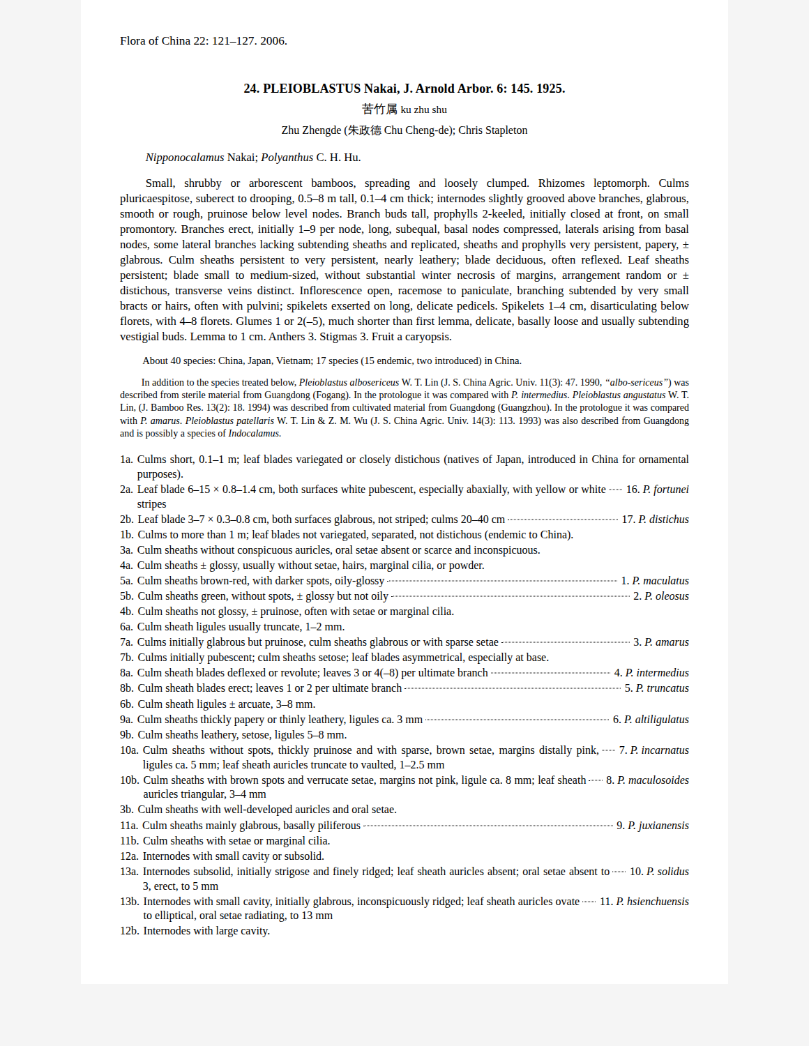Flora of China 22: 121–127. 2006.
24. PLEIOBLASTUS Nakai, J. Arnold Arbor. 6: 145. 1925.
苦竹属 ku zhu shu
Zhu Zhengde (朱政德 Chu Cheng-de); Chris Stapleton
Nipponocalamus Nakai; Polyanthus C. H. Hu.
Small, shrubby or arborescent bamboos, spreading and loosely clumped. Rhizomes leptomorph. Culms pluricaespitose, suberect to drooping, 0.5–8 m tall, 0.1–4 cm thick; internodes slightly grooved above branches, glabrous, smooth or rough, pruinose below level nodes. Branch buds tall, prophylls 2-keeled, initially closed at front, on small promontory. Branches erect, initially 1–9 per node, long, subequal, basal nodes compressed, laterals arising from basal nodes, some lateral branches lacking subtending sheaths and replicated, sheaths and prophylls very persistent, papery, ± glabrous. Culm sheaths persistent to very persistent, nearly leathery; blade deciduous, often reflexed. Leaf sheaths persistent; blade small to medium-sized, without substantial winter necrosis of margins, arrangement random or ± distichous, transverse veins distinct. Inflorescence open, racemose to paniculate, branching subtended by very small bracts or hairs, often with pulvini; spikelets exserted on long, delicate pedicels. Spikelets 1–4 cm, disarticulating below florets, with 4–8 florets. Glumes 1 or 2(–5), much shorter than first lemma, delicate, basally loose and usually subtending vestigial buds. Lemma to 1 cm. Anthers 3. Stigmas 3. Fruit a caryopsis.
About 40 species: China, Japan, Vietnam; 17 species (15 endemic, two introduced) in China.
In addition to the species treated below, Pleioblastus albosericeus W. T. Lin (J. S. China Agric. Univ. 11(3): 47. 1990, “albo-sericeus”) was described from sterile material from Guangdong (Fogang). In the protologue it was compared with P. intermedius. Pleioblastus angustatus W. T. Lin, (J. Bamboo Res. 13(2): 18. 1994) was described from cultivated material from Guangdong (Guangzhou). In the protologue it was compared with P. amarus. Pleioblastus patellaris W. T. Lin & Z. M. Wu (J. S. China Agric. Univ. 14(3): 113. 1993) was also described from Guangdong and is possibly a species of Indocalamus.
1a. Culms short, 0.1–1 m; leaf blades variegated or closely distichous (natives of Japan, introduced in China for ornamental purposes).
2a. Leaf blade 6–15 × 0.8–1.4 cm, both surfaces white pubescent, especially abaxially, with yellow or white stripes 16. P. fortunei
2b. Leaf blade 3–7 × 0.3–0.8 cm, both surfaces glabrous, not striped; culms 20–40 cm 17. P. distichus
1b. Culms to more than 1 m; leaf blades not variegated, separated, not distichous (endemic to China).
3a. Culm sheaths without conspicuous auricles, oral setae absent or scarce and inconspicuous.
4a. Culm sheaths ± glossy, usually without setae, hairs, marginal cilia, or powder.
5a. Culm sheaths brown-red, with darker spots, oily-glossy 1. P. maculatus
5b. Culm sheaths green, without spots, ± glossy but not oily 2. P. oleosus
4b. Culm sheaths not glossy, ± pruinose, often with setae or marginal cilia.
6a. Culm sheath ligules usually truncate, 1–2 mm.
7a. Culms initially glabrous but pruinose, culm sheaths glabrous or with sparse setae 3. P. amarus
7b. Culms initially pubescent; culm sheaths setose; leaf blades asymmetrical, especially at base.
8a. Culm sheath blades deflexed or revolute; leaves 3 or 4(–8) per ultimate branch 4. P. intermedius
8b. Culm sheath blades erect; leaves 1 or 2 per ultimate branch 5. P. truncatus
6b. Culm sheath ligules ± arcuate, 3–8 mm.
9a. Culm sheaths thickly papery or thinly leathery, ligules ca. 3 mm 6. P. altiligulatus
9b. Culm sheaths leathery, setose, ligules 5–8 mm.
10a. Culm sheaths without spots, thickly pruinose and with sparse, brown setae, margins distally pink, ligules ca. 5 mm; leaf sheath auricles truncate to vaulted, 1–2.5 mm 7. P. incarnatus
10b. Culm sheaths with brown spots and verrucate setae, margins not pink, ligule ca. 8 mm; leaf sheath auricles triangular, 3–4 mm 8. P. maculosoides
3b. Culm sheaths with well-developed auricles and oral setae.
11a. Culm sheaths mainly glabrous, basally piliferous 9. P. juxianensis
11b. Culm sheaths with setae or marginal cilia.
12a. Internodes with small cavity or subsolid.
13a. Internodes subsolid, initially strigose and finely ridged; leaf sheath auricles absent; oral setae absent to 3, erect, to 5 mm 10. P. solidus
13b. Internodes with small cavity, initially glabrous, inconspicuously ridged; leaf sheath auricles ovate to elliptical, oral setae radiating, to 13 mm 11. P. hsienchuensis
12b. Internodes with large cavity.